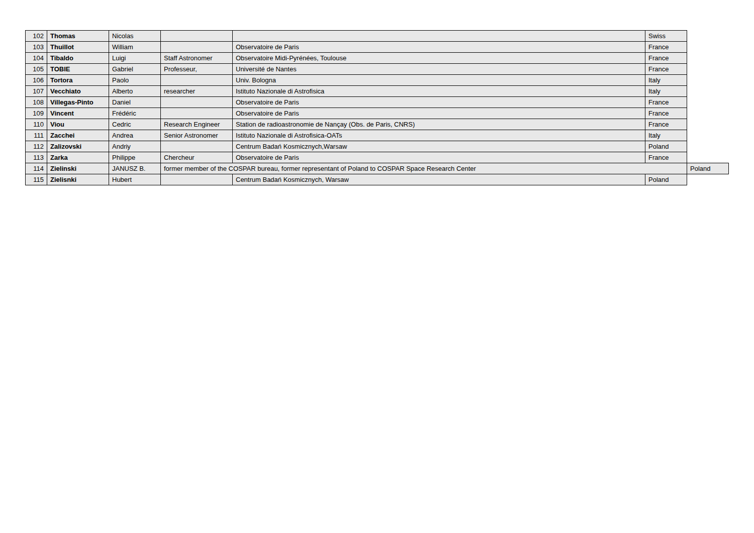| 102 | Thomas | Nicolas | | | Swiss |
| 103 | Thuillot | William | | Observatoire de Paris | France |
| 104 | Tibaldo | Luigi | Staff Astronomer | Observatoire Midi-Pyrénées, Toulouse | France |
| 105 | TOBIE | Gabriel | Professeur, | Université de Nantes | France |
| 106 | Tortora | Paolo | | Univ. Bologna | Italy |
| 107 | Vecchiato | Alberto | researcher | Istituto Nazionale di Astrofisica | Italy |
| 108 | Villegas-Pinto | Daniel | | Observatoire de Paris | France |
| 109 | Vincent | Frédéric | | Observatoire de Paris | France |
| 110 | Viou | Cedric | Research Engineer | Station de radioastronomie de Nançay (Obs. de Paris, CNRS) | France |
| 111 | Zacchei | Andrea | Senior Astronomer | Istituto Nazionale di Astrofisica-OATs | Italy |
| 112 | Zalizovski | Andriy | | Centrum Badań Kosmicznych,Warsaw | Poland |
| 113 | Zarka | Philippe | Chercheur | Observatoire de Paris | France |
| 114 | Zielinski | JANUSZ B. | former member of the COSPAR bureau, former representant of Poland to COSPAR Space Research Center | Poland |
| 115 | Zielisnki | Hubert | | Centrum Badań Kosmicznych, Warsaw | Poland |